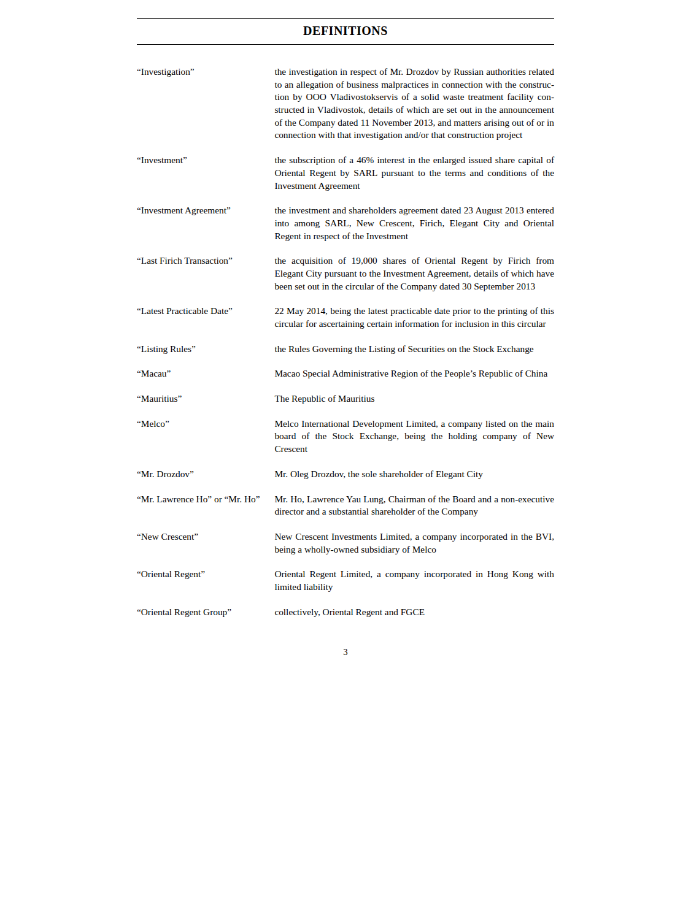DEFINITIONS
| “Investigation” | the investigation in respect of Mr. Drozdov by Russian authorities related to an allegation of business malpractices in connection with the construction by OOO Vladivostokservis of a solid waste treatment facility constructed in Vladivostok, details of which are set out in the announcement of the Company dated 11 November 2013, and matters arising out of or in connection with that investigation and/or that construction project |
| “Investment” | the subscription of a 46% interest in the enlarged issued share capital of Oriental Regent by SARL pursuant to the terms and conditions of the Investment Agreement |
| “Investment Agreement” | the investment and shareholders agreement dated 23 August 2013 entered into among SARL, New Crescent, Firich, Elegant City and Oriental Regent in respect of the Investment |
| “Last Firich Transaction” | the acquisition of 19,000 shares of Oriental Regent by Firich from Elegant City pursuant to the Investment Agreement, details of which have been set out in the circular of the Company dated 30 September 2013 |
| “Latest Practicable Date” | 22 May 2014, being the latest practicable date prior to the printing of this circular for ascertaining certain information for inclusion in this circular |
| “Listing Rules” | the Rules Governing the Listing of Securities on the Stock Exchange |
| “Macau” | Macao Special Administrative Region of the People’s Republic of China |
| “Mauritius” | The Republic of Mauritius |
| “Melco” | Melco International Development Limited, a company listed on the main board of the Stock Exchange, being the holding company of New Crescent |
| “Mr. Drozdov” | Mr. Oleg Drozdov, the sole shareholder of Elegant City |
| “Mr. Lawrence Ho” or “Mr. Ho” | Mr. Ho, Lawrence Yau Lung, Chairman of the Board and a non-executive director and a substantial shareholder of the Company |
| “New Crescent” | New Crescent Investments Limited, a company incorporated in the BVI, being a wholly-owned subsidiary of Melco |
| “Oriental Regent” | Oriental Regent Limited, a company incorporated in Hong Kong with limited liability |
| “Oriental Regent Group” | collectively, Oriental Regent and FGCE |
3